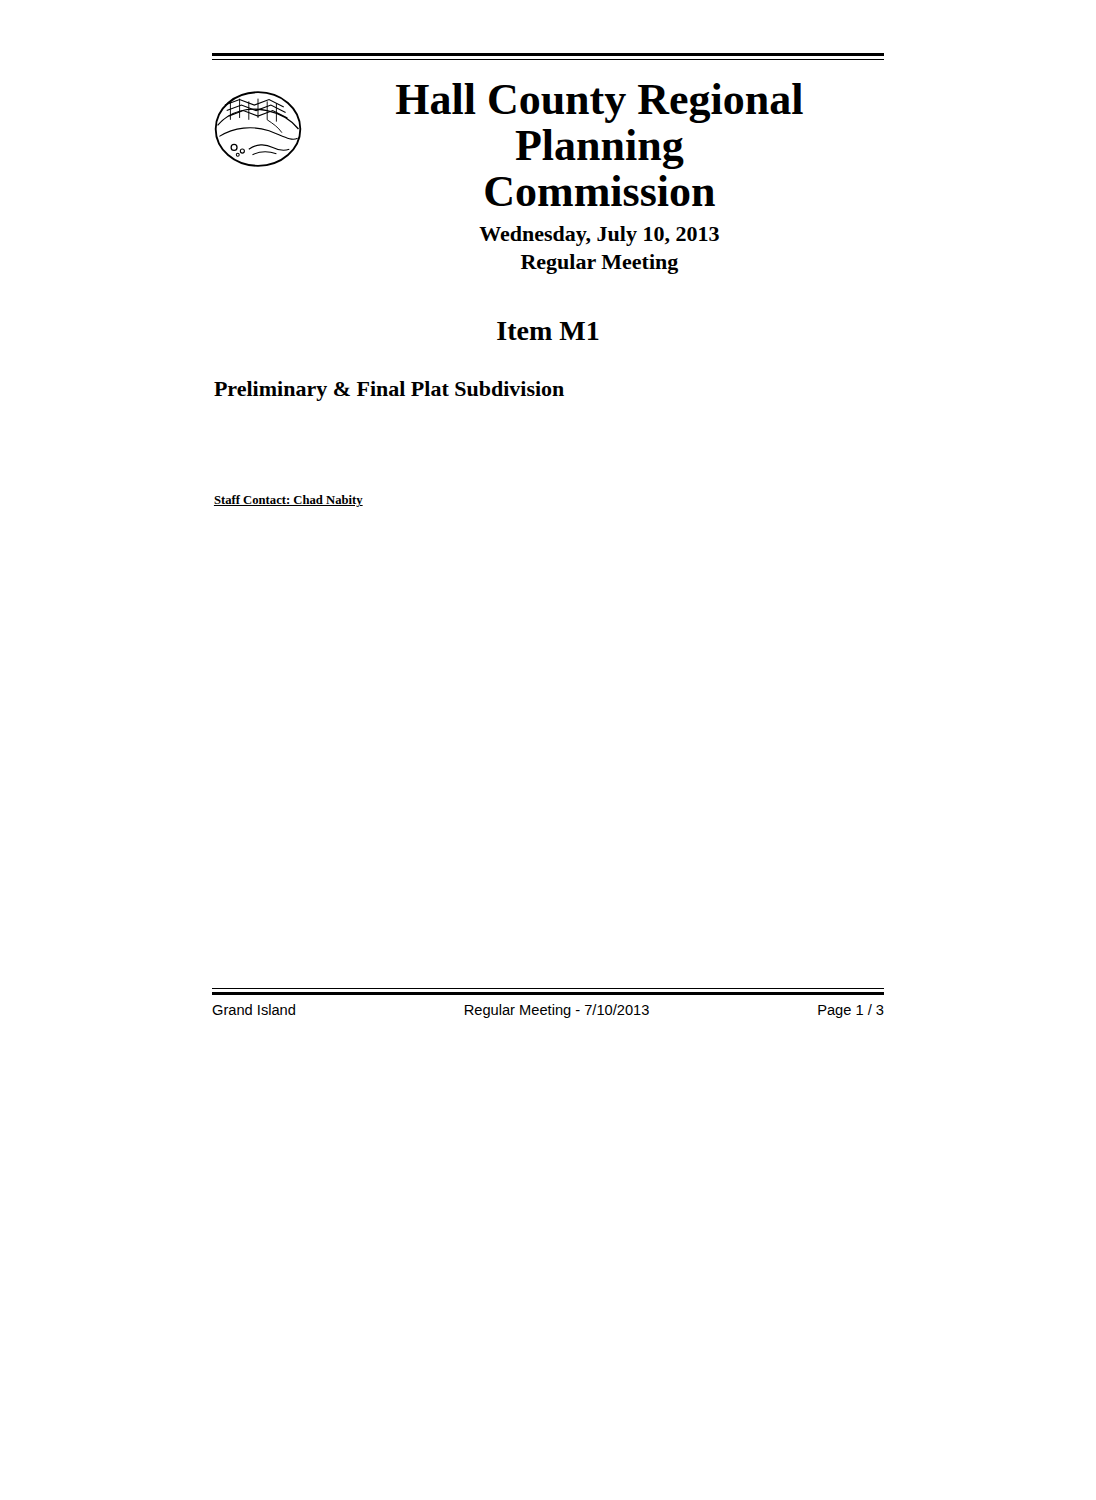Hall County Regional Planning
Commission
Wednesday, July 10, 2013
Regular Meeting
Item M1
Preliminary & Final Plat Subdivision
Staff Contact: Chad Nabity
Grand Island
Regular Meeting - 7/10/2013
Page 1 / 3